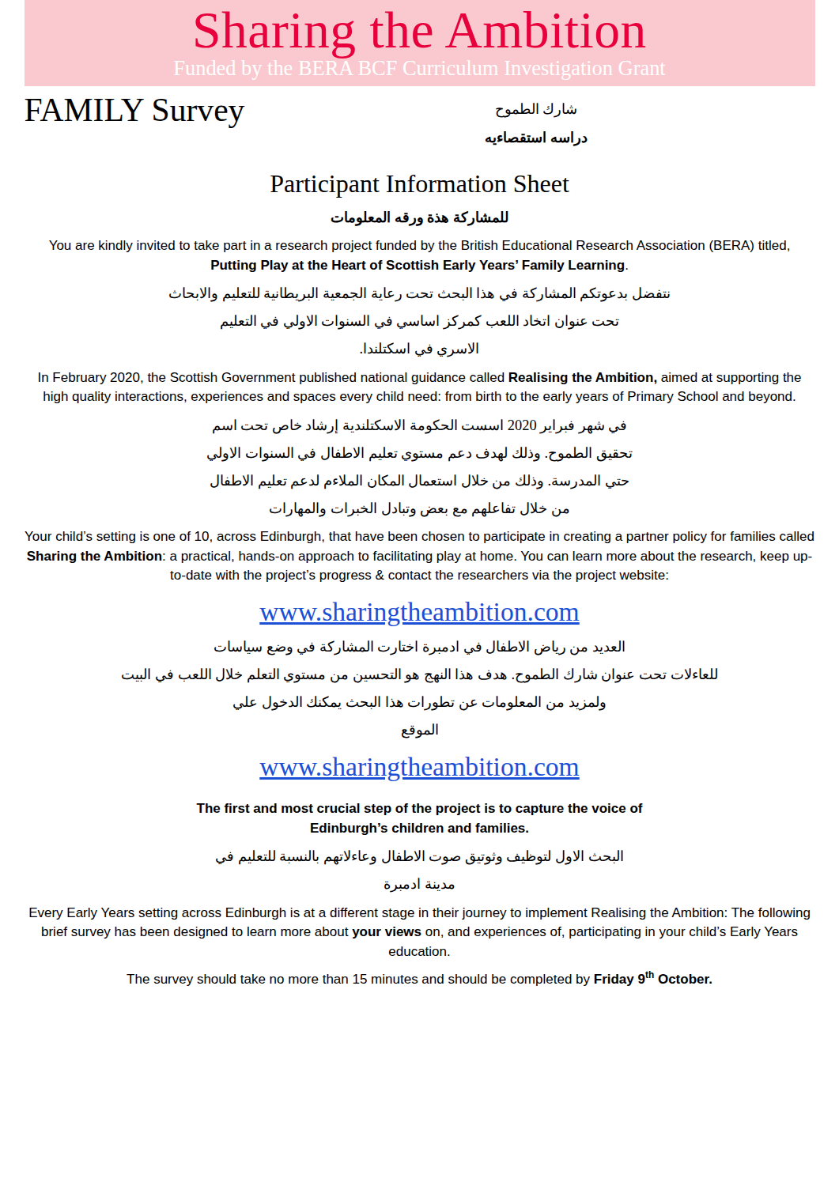Sharing the Ambition
Funded by the BERA BCF Curriculum Investigation Grant
FAMILY Survey
شارك الطموح
دراسه استقصاءيه
Participant Information Sheet
للمشاركة هذة ورقه المعلومات
You are kindly invited to take part in a research project funded by the British Educational Research Association (BERA) titled, Putting Play at the Heart of Scottish Early Years’ Family Learning.
نتفضل بدعوتكم المشاركة في هذا البحث تحت رعاية الجمعية البريطانية للتعليم والابحاث
تحت عنوان اتخاد اللعب كمركز اساسي في السنوات الاولي في التعليم
الاسري في اسكتلندا.
In February 2020, the Scottish Government published national guidance called Realising the Ambition, aimed at supporting the high quality interactions, experiences and spaces every child need: from birth to the early years of Primary School and beyond.
في شهر فبراير 2020 اسست الحكومة الاسكتلندية إرشاد خاص تحت اسم
تحقيق الطموح. وذلك لهدف دعم مستوي تعليم الاطفال في السنوات الاولي
حتي المدرسة. وذلك من خلال استعمال المكان الملاءم لدعم تعليم الاطفال
من خلال تفاعلهم مع بعض وتبادل الخبرات والمهارات
Your child’s setting is one of 10, across Edinburgh, that have been chosen to participate in creating a partner policy for families called Sharing the Ambition: a practical, hands-on approach to facilitating play at home. You can learn more about the research, keep up-to-date with the project’s progress & contact the researchers via the project website:
www.sharingtheambition.com
العديد من رياض الاطفال في ادمبرة اختارت المشاركة في وضع سياسات
للعاءلات تحت عنوان شارك الطموح. هدف هذا النهج هو التحسين من مستوي التعلم خلال اللعب في البيت
ولمزيد من المعلومات عن تطورات هذا البحث يمكنك الدخول علي
الموقع
www.sharingtheambition.com
The first and most crucial step of the project is to capture the voice of
Edinburgh’s children and families.
البحث الاول لتوظيف وثوتيق صوت الاطفال وعاءلاتهم بالنسبة للتعليم في
مدينة ادمبرة
Every Early Years setting across Edinburgh is at a different stage in their journey to implement Realising the Ambition: The following brief survey has been designed to learn more about your views on, and experiences of, participating in your child’s Early Years education.
The survey should take no more than 15 minutes and should be completed by Friday 9th October.